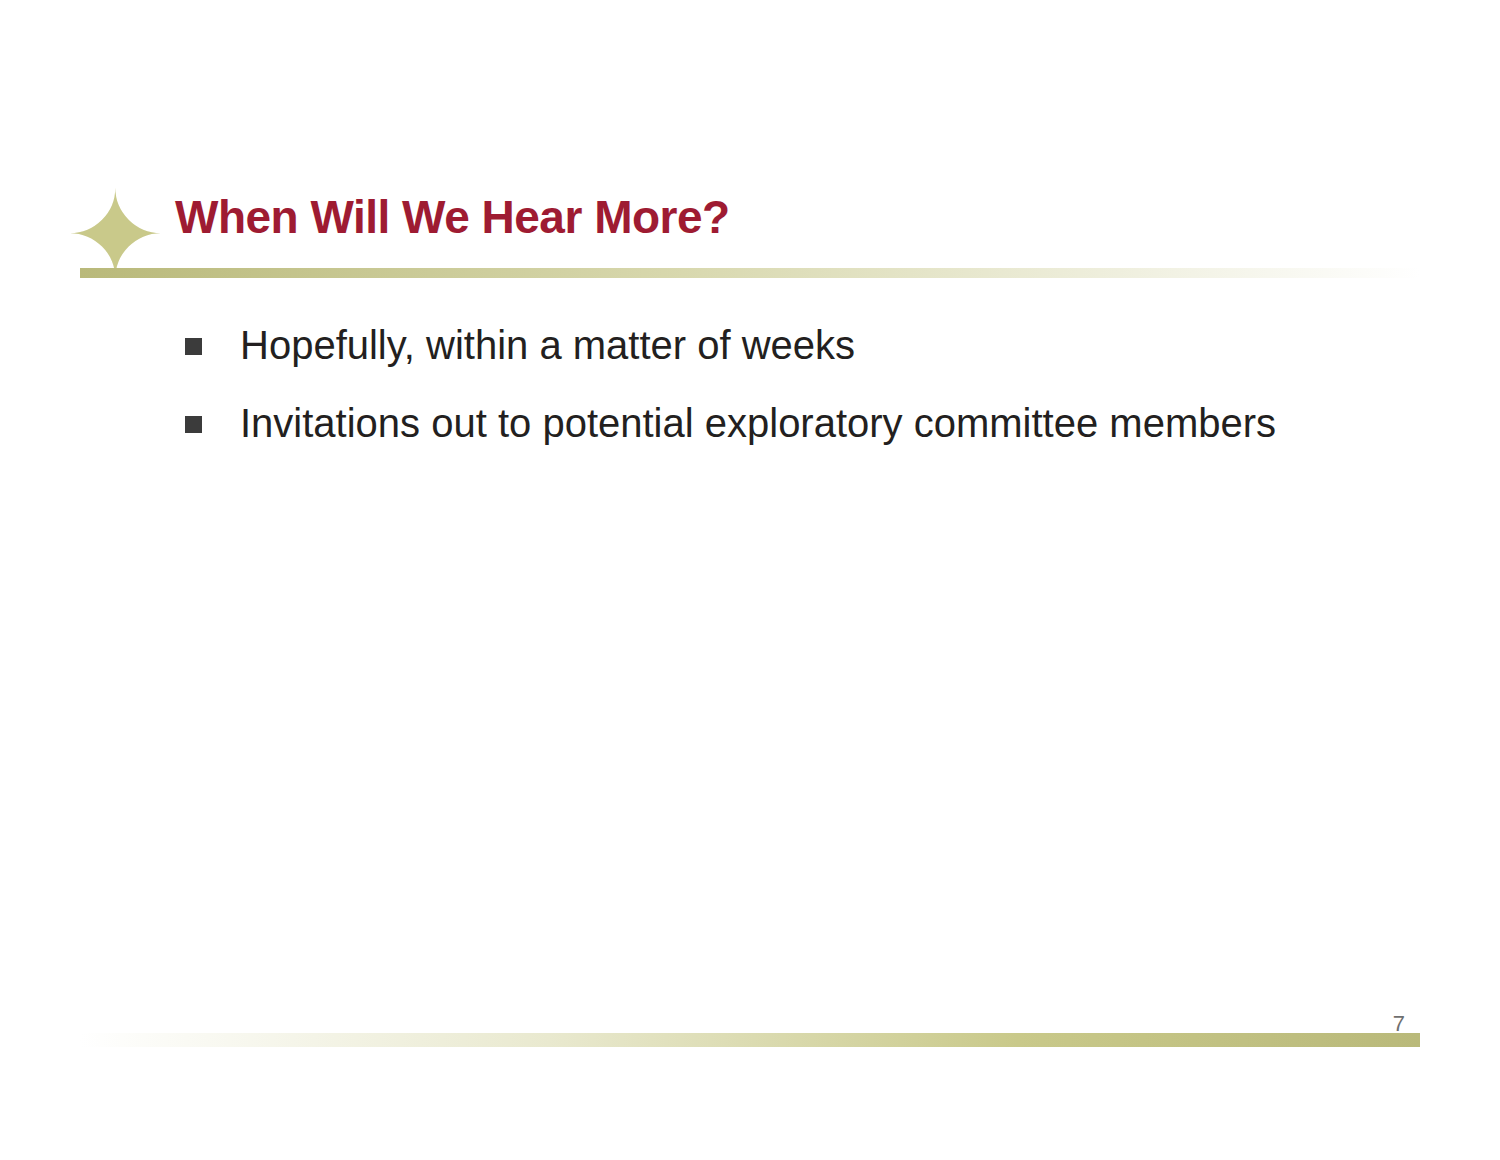✦
When Will We Hear More?
Hopefully, within a matter of weeks
Invitations out to potential exploratory committee members
7